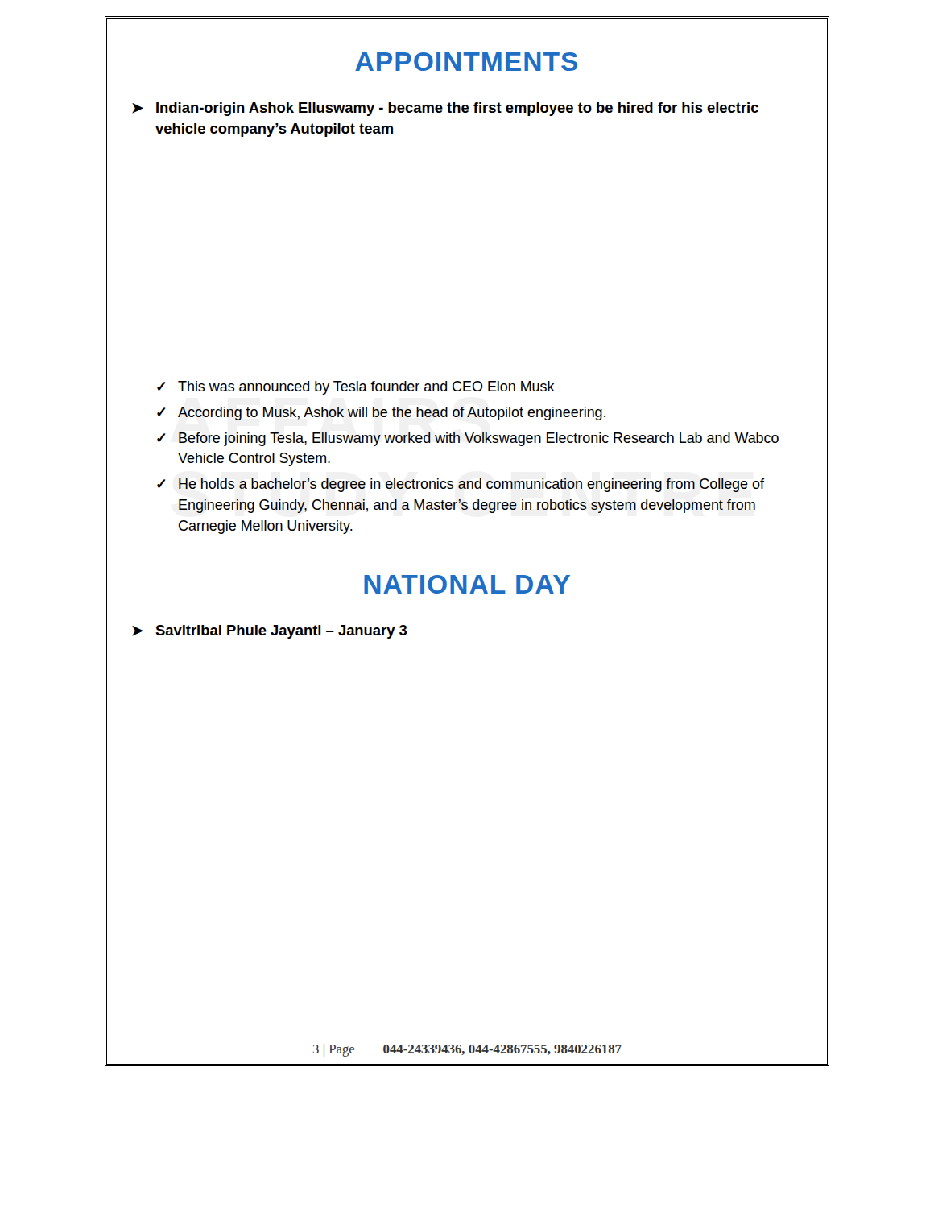AFFAIRS
STUDY CENTRE
APPOINTMENTS
Indian-origin Ashok Elluswamy - became the first employee to be hired for his electric vehicle company’s Autopilot team
This was announced by Tesla founder and CEO Elon Musk
According to Musk, Ashok will be the head of Autopilot engineering.
Before joining Tesla, Elluswamy worked with Volkswagen Electronic Research Lab and Wabco Vehicle Control System.
He holds a bachelor’s degree in electronics and communication engineering from College of Engineering Guindy, Chennai, and a Master’s degree in robotics system development from Carnegie Mellon University.
NATIONAL DAY
Savitribai Phule Jayanti – January 3
3 | Page 044-24339436, 044-42867555, 9840226187